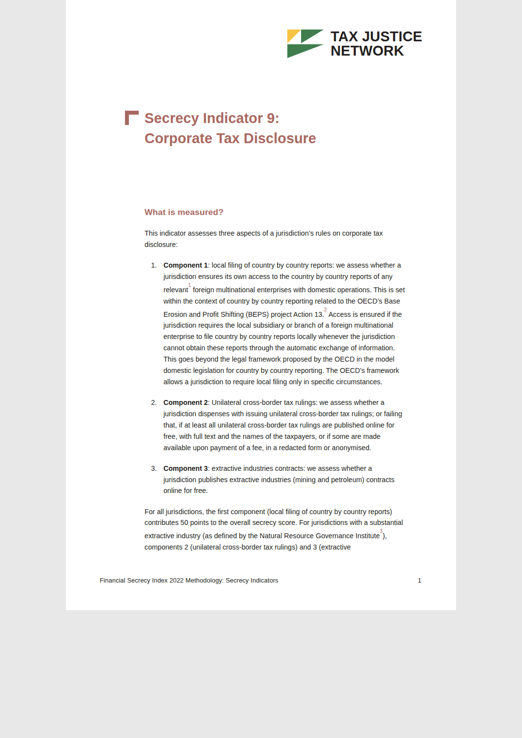TAX JUSTICE
NETWORK
Secrecy Indicator 9:
Corporate Tax Disclosure
What is measured?
This indicator assesses three aspects of a jurisdiction’s rules on corporate tax disclosure:
Component 1: local filing of country by country reports: we assess whether a jurisdiction ensures its own access to the country by country reports of any relevant1 foreign multinational enterprises with domestic operations. This is set within the context of country by country reporting related to the OECD’s Base Erosion and Profit Shifting (BEPS) project Action 13.2 Access is ensured if the jurisdiction requires the local subsidiary or branch of a foreign multinational enterprise to file country by country reports locally whenever the jurisdiction cannot obtain these reports through the automatic exchange of information. This goes beyond the legal framework proposed by the OECD in the model domestic legislation for country by country reporting. The OECD’s framework allows a jurisdiction to require local filing only in specific circumstances.
Component 2: Unilateral cross-border tax rulings: we assess whether a jurisdiction dispenses with issuing unilateral cross-border tax rulings; or failing that, if at least all unilateral cross-border tax rulings are published online for free, with full text and the names of the taxpayers, or if some are made available upon payment of a fee, in a redacted form or anonymised.
Component 3: extractive industries contracts: we assess whether a jurisdiction publishes extractive industries (mining and petroleum) contracts online for free.
For all jurisdictions, the first component (local filing of country by country reports) contributes 50 points to the overall secrecy score. For jurisdictions with a substantial extractive industry (as defined by the Natural Resource Governance Institute3), components 2 (unilateral cross-border tax rulings) and 3 (extractive
Financial Secrecy Index 2022 Methodology: Secrecy Indicators 1